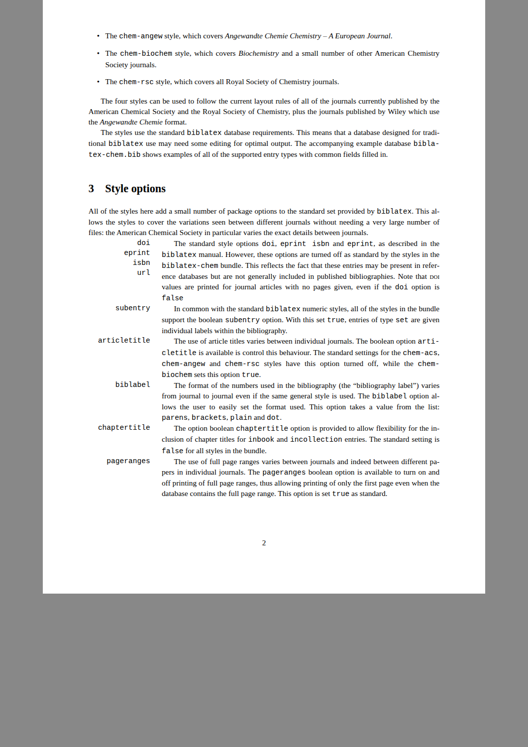The chem-angew style, which covers Angewandte Chemie Chemistry – A European Journal.
The chem-biochem style, which covers Biochemistry and a small number of other American Chemistry Society journals.
The chem-rsc style, which covers all Royal Society of Chemistry journals.
The four styles can be used to follow the current layout rules of all of the journals currently published by the American Chemical Society and the Royal Society of Chemistry, plus the journals published by Wiley which use the Angewandte Chemie format.
The styles use the standard biblatex database requirements. This means that a database designed for traditional biblatex use may need some editing for optimal output. The accompanying example database biblatex-chem.bib shows examples of all of the supported entry types with common fields filled in.
3 Style options
All of the styles here add a small number of package options to the standard set provided by biblatex. This allows the styles to cover the variations seen between different journals without needing a very large number of files: the American Chemical Society in particular varies the exact details between journals.
| doi eprint isbn url | The standard style options doi , eprint isbn and eprint , as described in the biblatex manual. However, these options are turned off as standard by the styles in the biblatex-chem bundle. This reflects the fact that these entries may be present in reference databases but are not generally included in published bibliographies. Note that doi values are printed for journal articles with no pages given, even if the doi option is false |
| subentry | In common with the standard biblatex numeric styles, all of the styles in the bundle support the boolean subentry option. With this set true , entries of type set are given individual labels within the bibliography. |
| articletitle | The use of article titles varies between individual journals. The boolean option articletitle is available is control this behaviour. The standard settings for the chem-acs , chem-angew and chem-rsc styles have this option turned off, while the chem-biochem sets this option true . |
| biblabel | The format of the numbers used in the bibliography (the “bibliography label”) varies from journal to journal even if the same general style is used. The biblabel option allows the user to easily set the format used. This option takes a value from the list: parens , brackets , plain and dot . |
| chaptertitle | The option boolean chaptertitle option is provided to allow flexibility for the inclusion of chapter titles for inbook and incollection entries. The standard setting is false for all styles in the bundle. |
| pageranges | The use of full page ranges varies between journals and indeed between different papers in individual journals. The pageranges boolean option is available to turn on and off printing of full page ranges, thus allowing printing of only the first page even when the database contains the full page range. This option is set true as standard. |
2